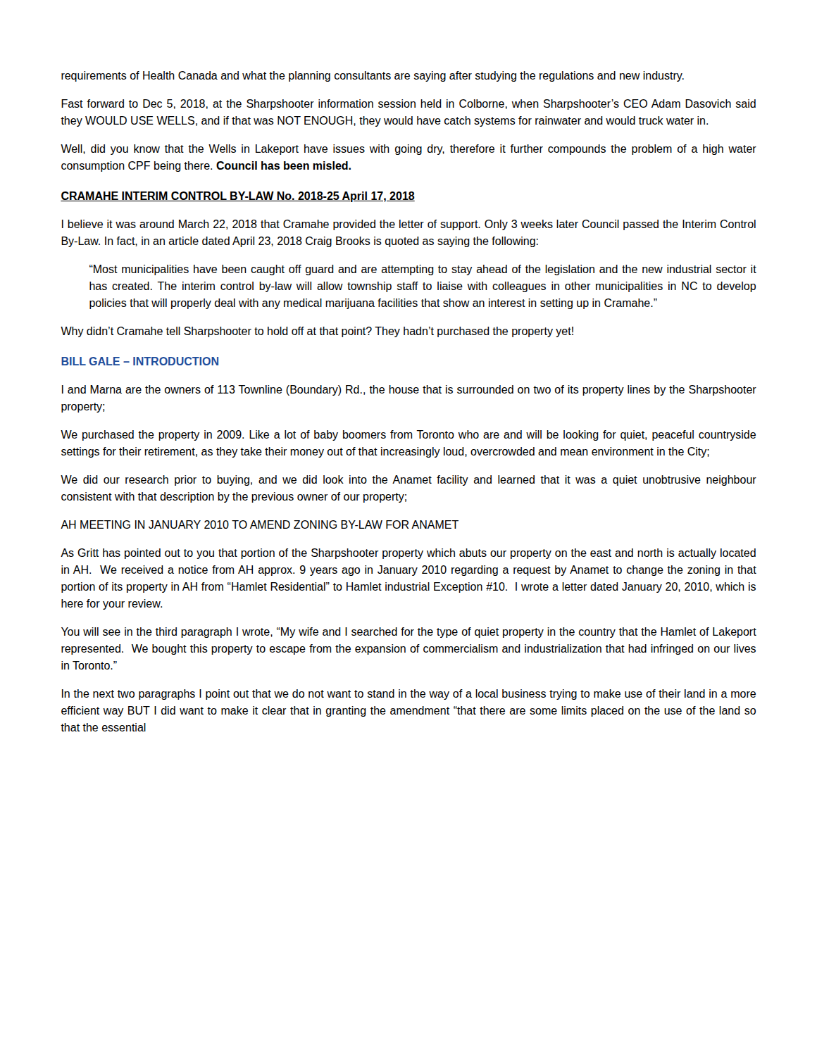requirements of Health Canada and what the planning consultants are saying after studying the regulations and new industry.
Fast forward to Dec 5, 2018, at the Sharpshooter information session held in Colborne, when Sharpshooter’s CEO Adam Dasovich said they WOULD USE WELLS, and if that was NOT ENOUGH, they would have catch systems for rainwater and would truck water in.
Well, did you know that the Wells in Lakeport have issues with going dry, therefore it further compounds the problem of a high water consumption CPF being there. Council has been misled.
CRAMAHE INTERIM CONTROL BY-LAW No. 2018-25 April 17, 2018
I believe it was around March 22, 2018 that Cramahe provided the letter of support. Only 3 weeks later Council passed the Interim Control By-Law. In fact, in an article dated April 23, 2018 Craig Brooks is quoted as saying the following:
“Most municipalities have been caught off guard and are attempting to stay ahead of the legislation and the new industrial sector it has created. The interim control by-law will allow township staff to liaise with colleagues in other municipalities in NC to develop policies that will properly deal with any medical marijuana facilities that show an interest in setting up in Cramahe.”
Why didn’t Cramahe tell Sharpshooter to hold off at that point? They hadn’t purchased the property yet!
BILL GALE – INTRODUCTION
I and Marna are the owners of 113 Townline (Boundary) Rd., the house that is surrounded on two of its property lines by the Sharpshooter property;
We purchased the property in 2009. Like a lot of baby boomers from Toronto who are and will be looking for quiet, peaceful countryside settings for their retirement, as they take their money out of that increasingly loud, overcrowded and mean environment in the City;
We did our research prior to buying, and we did look into the Anamet facility and learned that it was a quiet unobtrusive neighbour consistent with that description by the previous owner of our property;
AH MEETING IN JANUARY 2010 TO AMEND ZONING BY-LAW FOR ANAMET
As Gritt has pointed out to you that portion of the Sharpshooter property which abuts our property on the east and north is actually located in AH. We received a notice from AH approx. 9 years ago in January 2010 regarding a request by Anamet to change the zoning in that portion of its property in AH from “Hamlet Residential” to Hamlet industrial Exception #10. I wrote a letter dated January 20, 2010, which is here for your review.
You will see in the third paragraph I wrote, “My wife and I searched for the type of quiet property in the country that the Hamlet of Lakeport represented. We bought this property to escape from the expansion of commercialism and industrialization that had infringed on our lives in Toronto.”
In the next two paragraphs I point out that we do not want to stand in the way of a local business trying to make use of their land in a more efficient way BUT I did want to make it clear that in granting the amendment “that there are some limits placed on the use of the land so that the essential